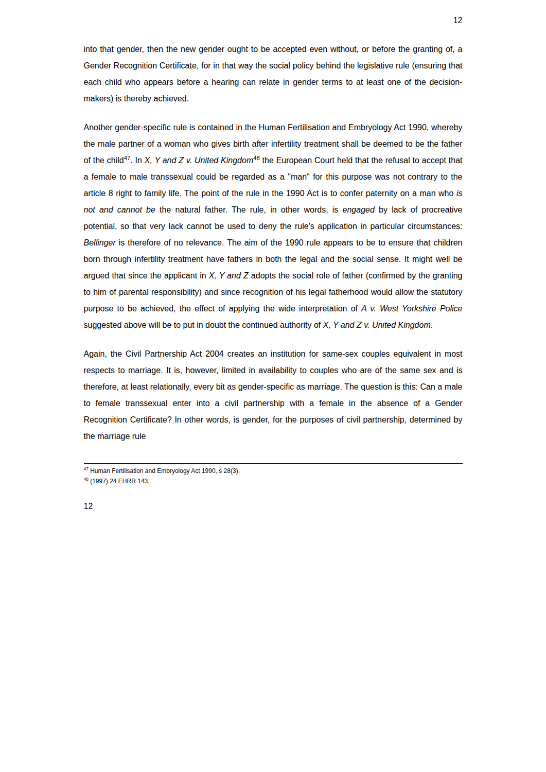12
into that gender, then the new gender ought to be accepted even without, or before the granting of, a Gender Recognition Certificate, for in that way the social policy behind the legislative rule (ensuring that each child who appears before a hearing can relate in gender terms to at least one of the decision-makers) is thereby achieved.
Another gender-specific rule is contained in the Human Fertilisation and Embryology Act 1990, whereby the male partner of a woman who gives birth after infertility treatment shall be deemed to be the father of the child47. In X, Y and Z v. United Kingdom48 the European Court held that the refusal to accept that a female to male transsexual could be regarded as a "man" for this purpose was not contrary to the article 8 right to family life. The point of the rule in the 1990 Act is to confer paternity on a man who is not and cannot be the natural father. The rule, in other words, is engaged by lack of procreative potential, so that very lack cannot be used to deny the rule's application in particular circumstances: Bellinger is therefore of no relevance. The aim of the 1990 rule appears to be to ensure that children born through infertility treatment have fathers in both the legal and the social sense. It might well be argued that since the applicant in X, Y and Z adopts the social role of father (confirmed by the granting to him of parental responsibility) and since recognition of his legal fatherhood would allow the statutory purpose to be achieved, the effect of applying the wide interpretation of A v. West Yorkshire Police suggested above will be to put in doubt the continued authority of X, Y and Z v. United Kingdom.
Again, the Civil Partnership Act 2004 creates an institution for same-sex couples equivalent in most respects to marriage. It is, however, limited in availability to couples who are of the same sex and is therefore, at least relationally, every bit as gender-specific as marriage. The question is this: Can a male to female transsexual enter into a civil partnership with a female in the absence of a Gender Recognition Certificate? In other words, is gender, for the purposes of civil partnership, determined by the marriage rule
47 Human Fertilisation and Embryology Act 1990, s 28(3).
48 (1997) 24 EHRR 143.
12